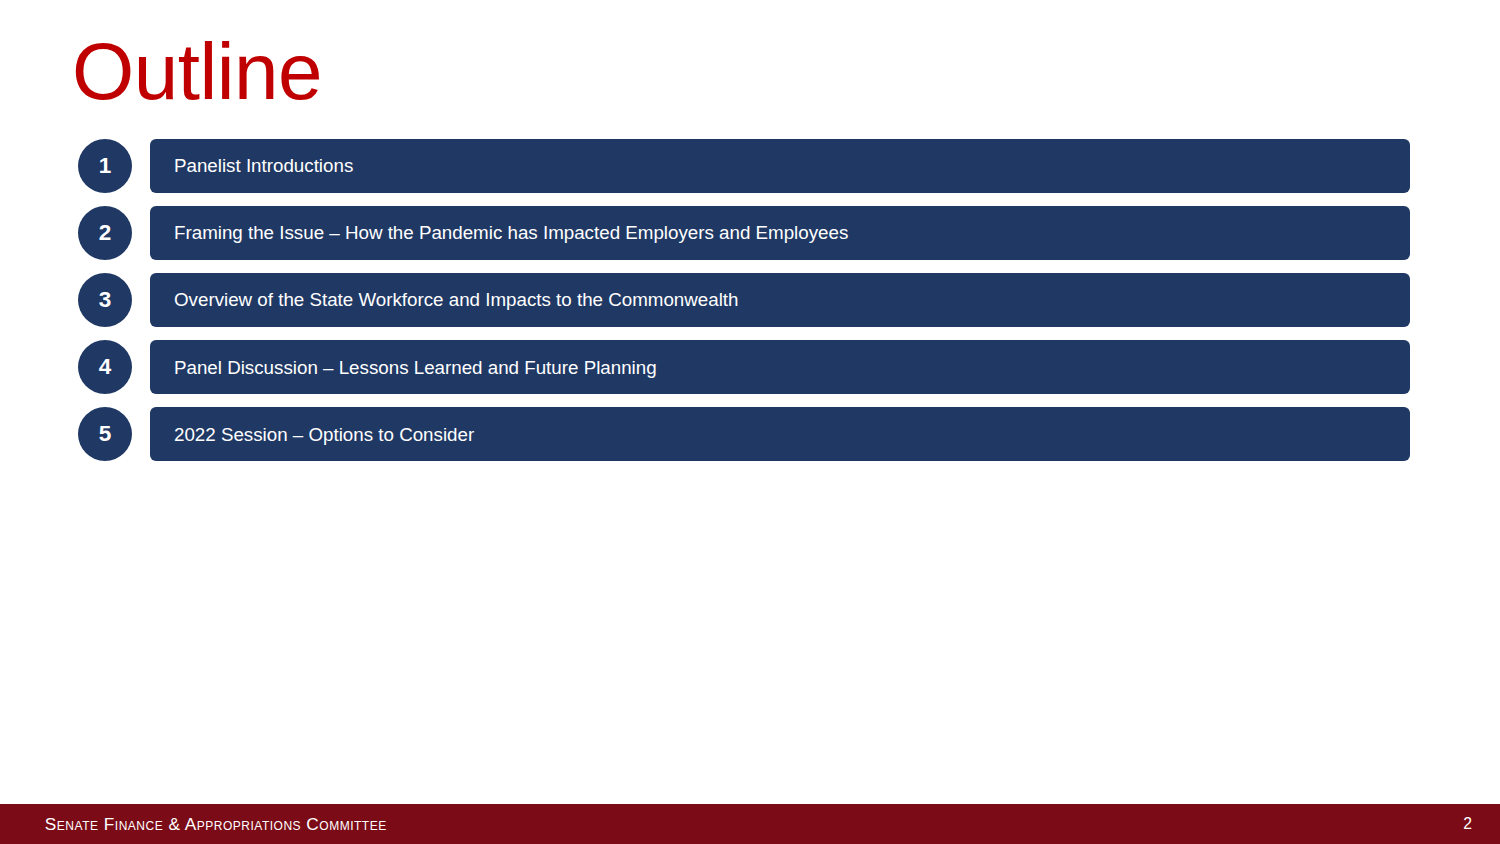Outline
1 Panelist Introductions
2 Framing the Issue – How the Pandemic has Impacted Employers and Employees
3 Overview of the State Workforce and Impacts to the Commonwealth
4 Panel Discussion – Lessons Learned and Future Planning
5 2022 Session – Options to Consider
Senate Finance & Appropriations Committee 2